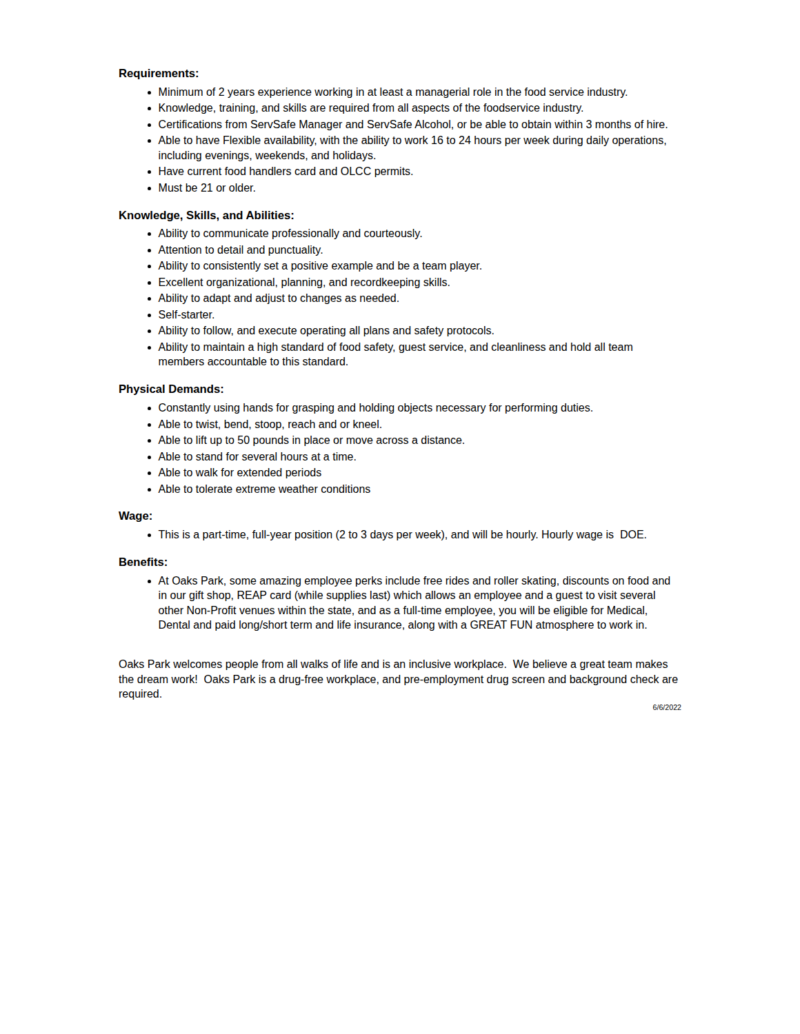Requirements:
Minimum of 2 years experience working in at least a managerial role in the food service industry.
Knowledge, training, and skills are required from all aspects of the foodservice industry.
Certifications from ServSafe Manager and ServSafe Alcohol, or be able to obtain within 3 months of hire.
Able to have Flexible availability, with the ability to work 16 to 24 hours per week during daily operations, including evenings, weekends, and holidays.
Have current food handlers card and OLCC permits.
Must be 21 or older.
Knowledge, Skills, and Abilities:
Ability to communicate professionally and courteously.
Attention to detail and punctuality.
Ability to consistently set a positive example and be a team player.
Excellent organizational, planning, and recordkeeping skills.
Ability to adapt and adjust to changes as needed.
Self-starter.
Ability to follow, and execute operating all plans and safety protocols.
Ability to maintain a high standard of food safety, guest service, and cleanliness and hold all team members accountable to this standard.
Physical Demands:
Constantly using hands for grasping and holding objects necessary for performing duties.
Able to twist, bend, stoop, reach and or kneel.
Able to lift up to 50 pounds in place or move across a distance.
Able to stand for several hours at a time.
Able to walk for extended periods
Able to tolerate extreme weather conditions
Wage:
This is a part-time, full-year position (2 to 3 days per week), and will be hourly. Hourly wage is DOE.
Benefits:
At Oaks Park, some amazing employee perks include free rides and roller skating, discounts on food and in our gift shop, REAP card (while supplies last) which allows an employee and a guest to visit several other Non-Profit venues within the state, and as a full-time employee, you will be eligible for Medical, Dental and paid long/short term and life insurance, along with a GREAT FUN atmosphere to work in.
Oaks Park welcomes people from all walks of life and is an inclusive workplace. We believe a great team makes the dream work! Oaks Park is a drug-free workplace, and pre-employment drug screen and background check are required.
6/6/2022